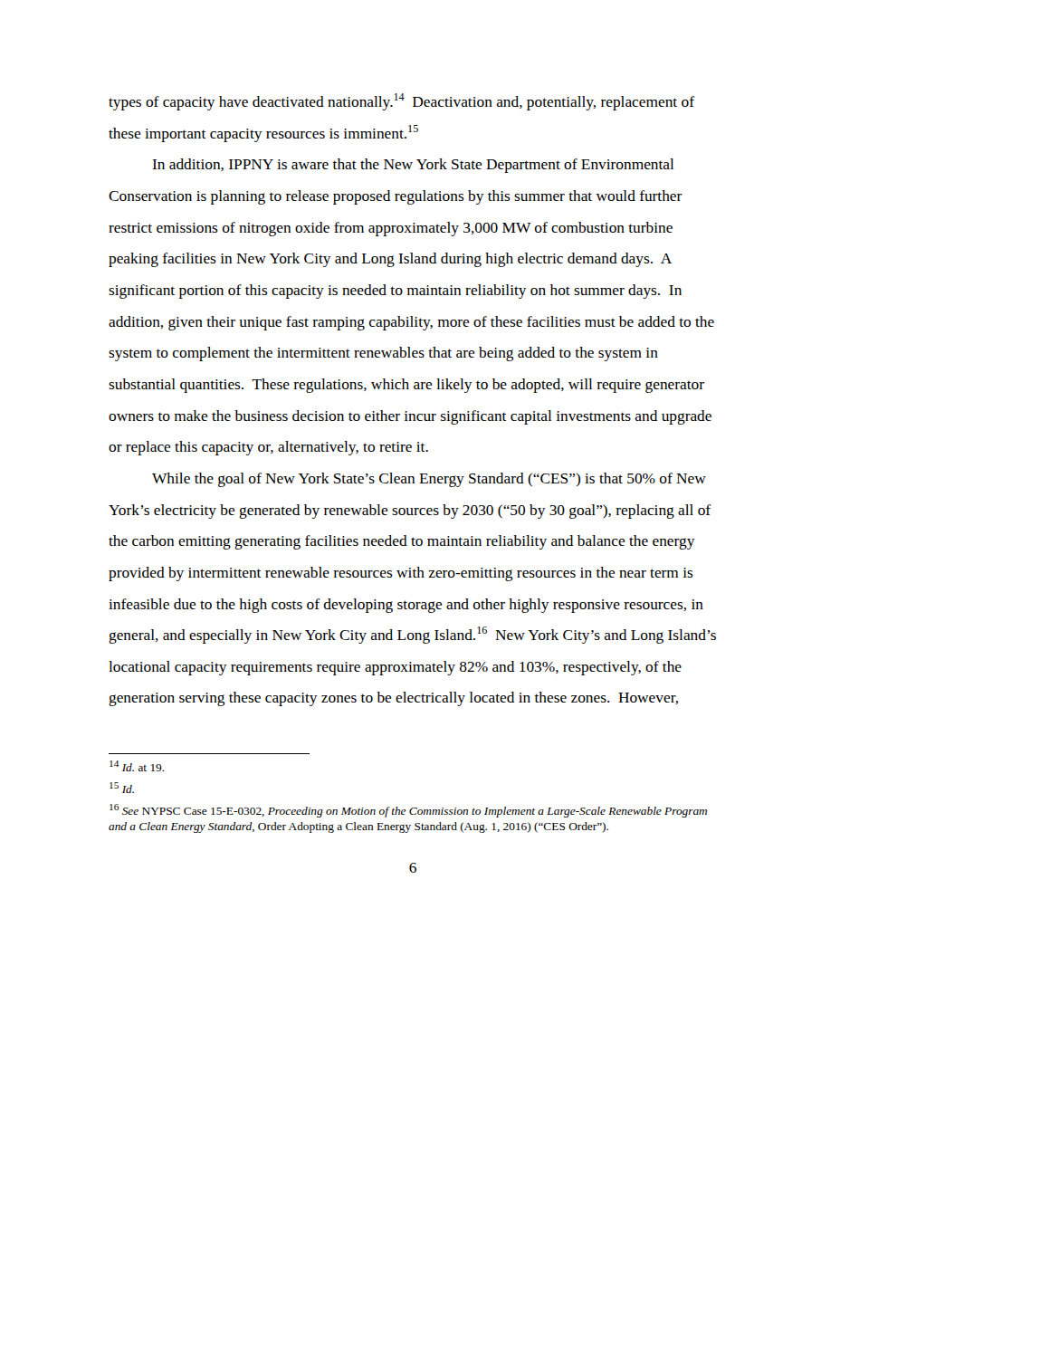types of capacity have deactivated nationally.14 Deactivation and, potentially, replacement of these important capacity resources is imminent.15
In addition, IPPNY is aware that the New York State Department of Environmental Conservation is planning to release proposed regulations by this summer that would further restrict emissions of nitrogen oxide from approximately 3,000 MW of combustion turbine peaking facilities in New York City and Long Island during high electric demand days. A significant portion of this capacity is needed to maintain reliability on hot summer days. In addition, given their unique fast ramping capability, more of these facilities must be added to the system to complement the intermittent renewables that are being added to the system in substantial quantities. These regulations, which are likely to be adopted, will require generator owners to make the business decision to either incur significant capital investments and upgrade or replace this capacity or, alternatively, to retire it.
While the goal of New York State’s Clean Energy Standard (“CES”) is that 50% of New York’s electricity be generated by renewable sources by 2030 (“50 by 30 goal”), replacing all of the carbon emitting generating facilities needed to maintain reliability and balance the energy provided by intermittent renewable resources with zero-emitting resources in the near term is infeasible due to the high costs of developing storage and other highly responsive resources, in general, and especially in New York City and Long Island.16 New York City’s and Long Island’s locational capacity requirements require approximately 82% and 103%, respectively, of the generation serving these capacity zones to be electrically located in these zones. However,
14 Id. at 19.
15 Id.
16 See NYPSC Case 15-E-0302, Proceeding on Motion of the Commission to Implement a Large-Scale Renewable Program and a Clean Energy Standard, Order Adopting a Clean Energy Standard (Aug. 1, 2016) (“CES Order”).
6